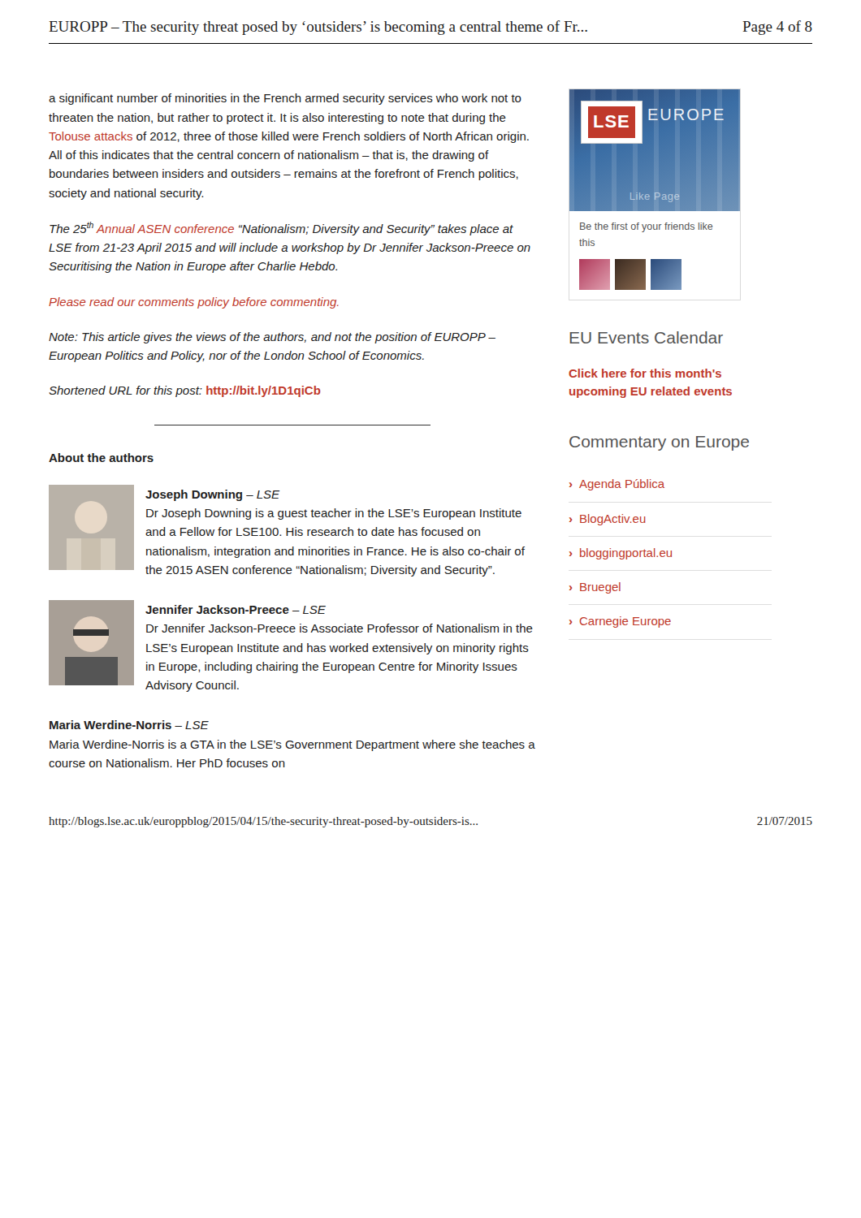EUROPP – The security threat posed by ‘outsiders’ is becoming a central theme of Fr...
Page 4 of 8
a significant number of minorities in the French armed security services who work not to threaten the nation, but rather to protect it. It is also interesting to note that during the Tolouse attacks of 2012, three of those killed were French soldiers of North African origin. All of this indicates that the central concern of nationalism – that is, the drawing of boundaries between insiders and outsiders – remains at the forefront of French politics, society and national security.
The 25th Annual ASEN conference “Nationalism; Diversity and Security” takes place at LSE from 21-23 April 2015 and will include a workshop by Dr Jennifer Jackson-Preece on Securitising the Nation in Europe after Charlie Hebdo.
Please read our comments policy before commenting.
Note: This article gives the views of the authors, and not the position of EUROPP – European Politics and Policy, nor of the London School of Economics.
Shortened URL for this post: http://bit.ly/1D1qiCb
About the authors
Joseph Downing – LSE
Dr Joseph Downing is a guest teacher in the LSE’s European Institute and a Fellow for LSE100. His research to date has focused on nationalism, integration and minorities in France. He is also co-chair of the 2015 ASEN conference “Nationalism; Diversity and Security”.
Jennifer Jackson-Preece – LSE
Dr Jennifer Jackson-Preece is Associate Professor of Nationalism in the LSE’s European Institute and has worked extensively on minority rights in Europe, including chairing the European Centre for Minority Issues Advisory Council.
Maria Werdine-Norris – LSE
Maria Werdine-Norris is a GTA in the LSE’s Government Department where she teaches a course on Nationalism. Her PhD focuses on
LSE
EUROPE
Like Page
Be the first of your friends like this
EU Events Calendar
Click here for this month's upcoming EU related events
Commentary on Europe
›Agenda Pública
›BlogActiv.eu
›bloggingportal.eu
›Bruegel
›Carnegie Europe
http://blogs.lse.ac.uk/europpblog/2015/04/15/the-security-threat-posed-by-outsiders-is...
21/07/2015